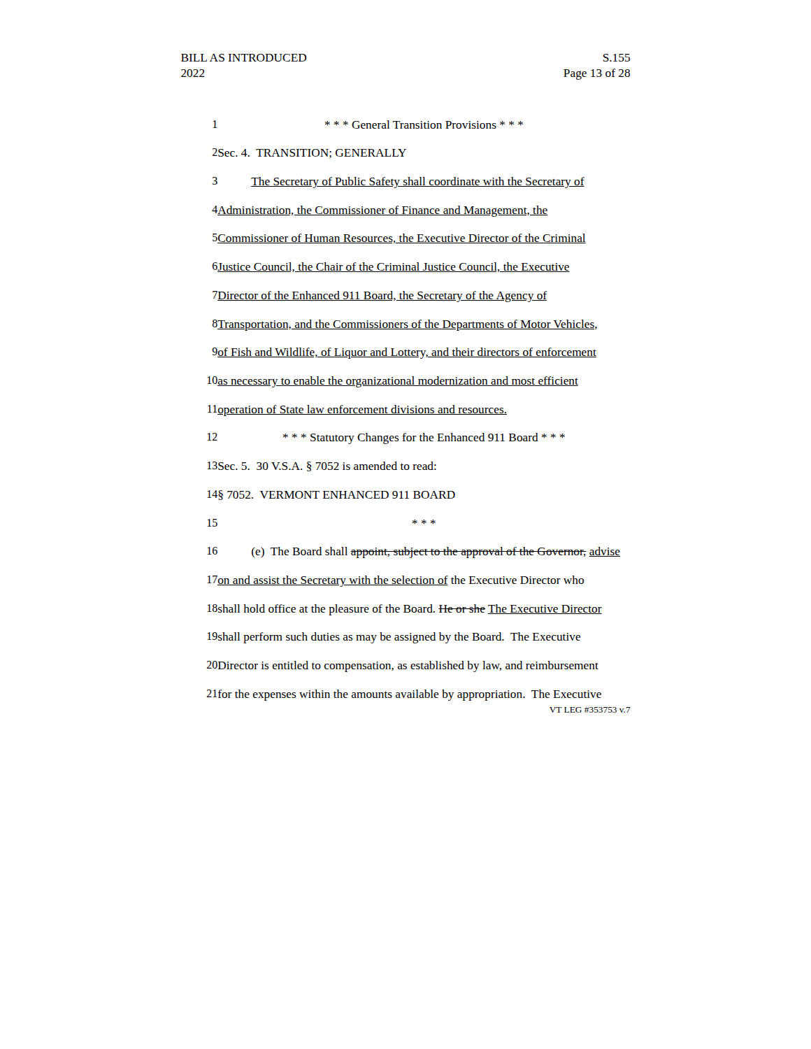BILL AS INTRODUCED
2022
S.155
Page 13 of 28
| 1 | * * * General Transition Provisions * * * |
| 2 | Sec. 4. TRANSITION; GENERALLY |
| 3 | The Secretary of Public Safety shall coordinate with the Secretary of |
| 4 | Administration, the Commissioner of Finance and Management, the |
| 5 | Commissioner of Human Resources, the Executive Director of the Criminal |
| 6 | Justice Council, the Chair of the Criminal Justice Council, the Executive |
| 7 | Director of the Enhanced 911 Board, the Secretary of the Agency of |
| 8 | Transportation, and the Commissioners of the Departments of Motor Vehicles, |
| 9 | of Fish and Wildlife, of Liquor and Lottery, and their directors of enforcement |
| 10 | as necessary to enable the organizational modernization and most efficient |
| 11 | operation of State law enforcement divisions and resources. |
| 12 | * * * Statutory Changes for the Enhanced 911 Board * * * |
| 13 | Sec. 5. 30 V.S.A. § 7052 is amended to read: |
| 14 | § 7052. VERMONT ENHANCED 911 BOARD |
| 15 | * * * |
| 16 | (e) The Board shall appoint, subject to the approval of the Governor, advise |
| 17 | on and assist the Secretary with the selection of the Executive Director who |
| 18 | shall hold office at the pleasure of the Board. He or she The Executive Director |
| 19 | shall perform such duties as may be assigned by the Board. The Executive |
| 20 | Director is entitled to compensation, as established by law, and reimbursement |
| 21 | for the expenses within the amounts available by appropriation. The Executive |
VT LEG #353753 v.7